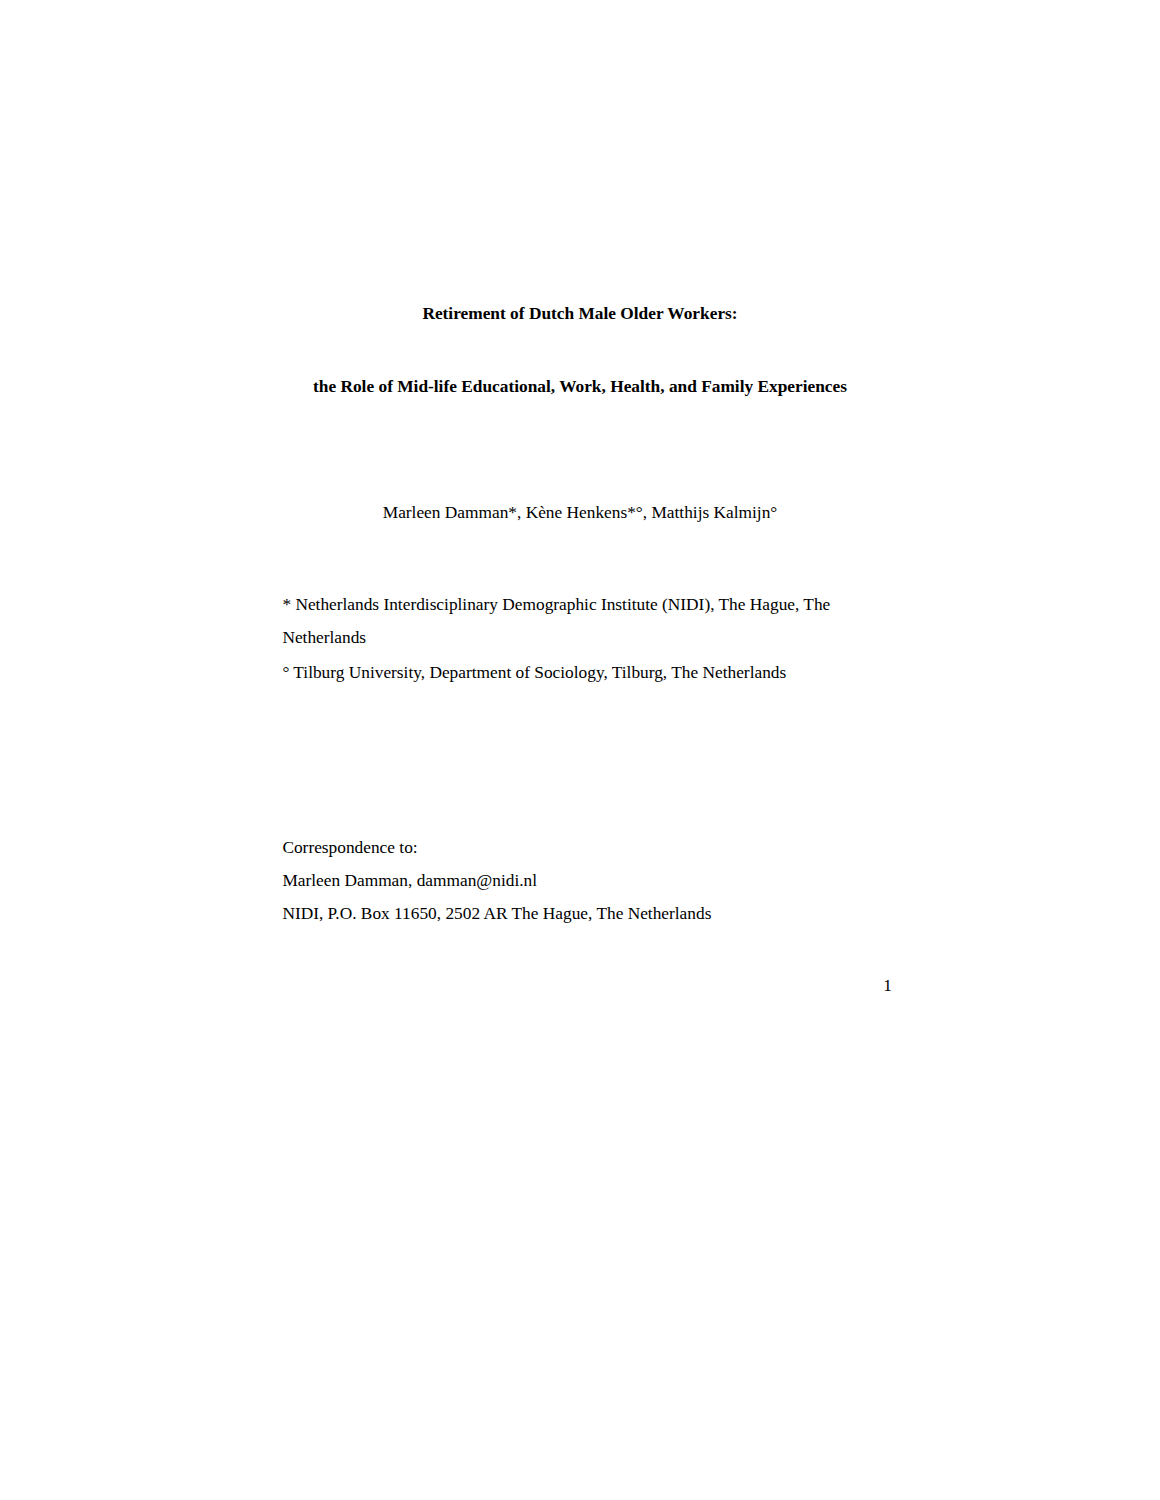Retirement of Dutch Male Older Workers:
the Role of Mid-life Educational, Work, Health, and Family Experiences
Marleen Damman*, Kène Henkens*°, Matthijs Kalmijn°
* Netherlands Interdisciplinary Demographic Institute (NIDI), The Hague, The Netherlands
° Tilburg University, Department of Sociology, Tilburg, The Netherlands
Correspondence to:
Marleen Damman, damman@nidi.nl
NIDI, P.O. Box 11650, 2502 AR The Hague, The Netherlands
1